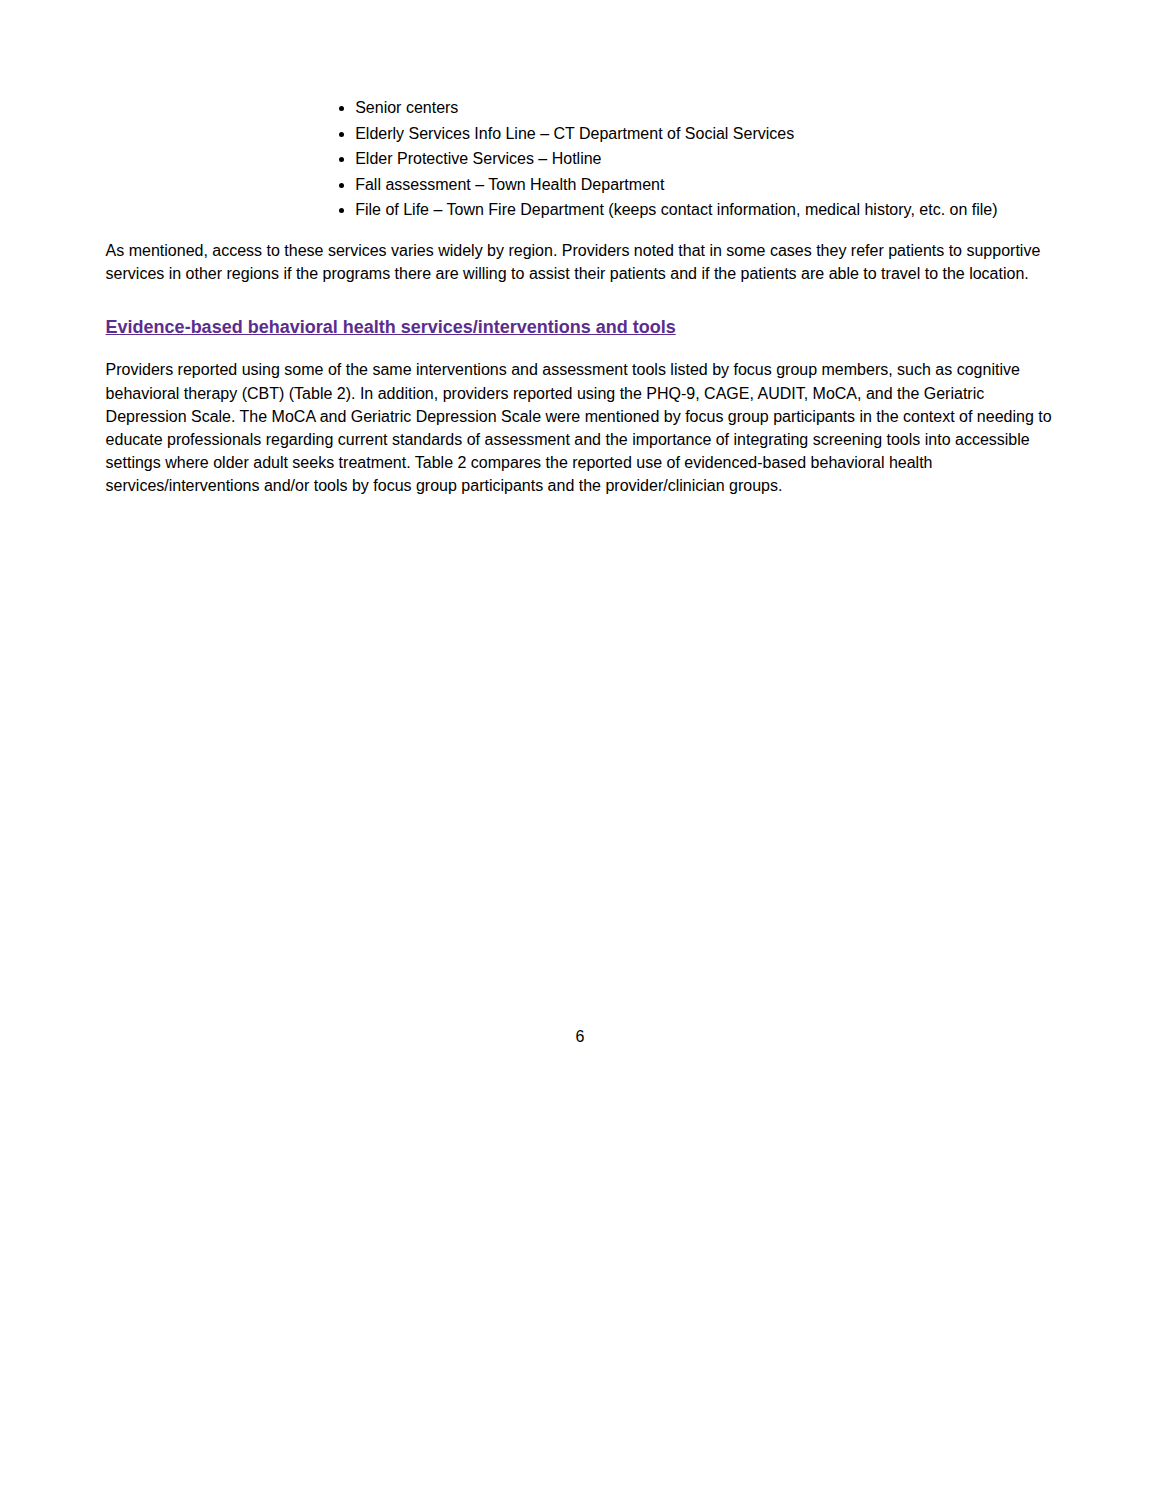Senior centers
Elderly Services Info Line – CT Department of Social Services
Elder Protective Services – Hotline
Fall assessment – Town Health Department
File of Life – Town Fire Department (keeps contact information, medical history, etc. on file)
As mentioned, access to these services varies widely by region. Providers noted that in some cases they refer patients to supportive services in other regions if the programs there are willing to assist their patients and if the patients are able to travel to the location.
Evidence-based behavioral health services/interventions and tools
Providers reported using some of the same interventions and assessment tools listed by focus group members, such as cognitive behavioral therapy (CBT) (Table 2). In addition, providers reported using the PHQ-9, CAGE, AUDIT, MoCA, and the Geriatric Depression Scale. The MoCA and Geriatric Depression Scale were mentioned by focus group participants in the context of needing to educate professionals regarding current standards of assessment and the importance of integrating screening tools into accessible settings where older adult seeks treatment. Table 2 compares the reported use of evidenced-based behavioral health services/interventions and/or tools by focus group participants and the provider/clinician groups.
6